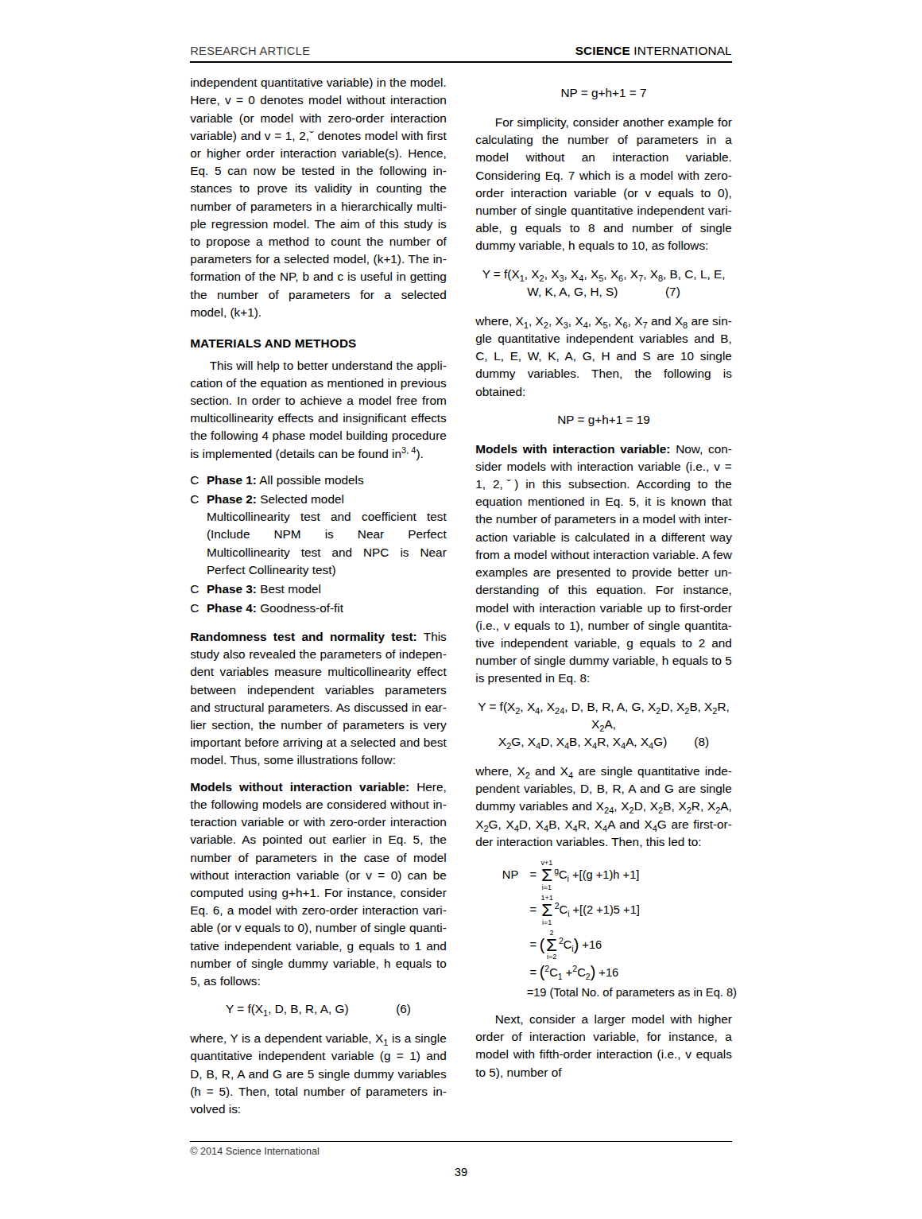RESEARCH ARTICLE
SCIENCE INTERNATIONAL
independent quantitative variable) in the model. Here, v = 0 denotes model without interaction variable (or model with zero-order interaction variable) and v = 1, 2,ˇ denotes model with first or higher order interaction variable(s). Hence, Eq. 5 can now be tested in the following instances to prove its validity in counting the number of parameters in a hierarchically multiple regression model. The aim of this study is to propose a method to count the number of parameters for a selected model, (k+1). The information of the NP, b and c is useful in getting the number of parameters for a selected model, (k+1).
MATERIALS AND METHODS
This will help to better understand the application of the equation as mentioned in previous section. In order to achieve a model free from multicollinearity effects and insignificant effects the following 4 phase model building procedure is implemented (details can be found in3, 4).
Phase 1: All possible models
Phase 2: Selected model Multicollinearity test and coefficient test (Include NPM is Near Perfect Multicollinearity test and NPC is Near Perfect Collinearity test)
Phase 3: Best model
Phase 4: Goodness-of-fit
Randomness test and normality test: This study also revealed the parameters of independent variables measure multicollinearity effect between independent variables parameters and structural parameters. As discussed in earlier section, the number of parameters is very important before arriving at a selected and best model. Thus, some illustrations follow:
Models without interaction variable: Here, the following models are considered without interaction variable or with zero-order interaction variable. As pointed out earlier in Eq. 5, the number of parameters in the case of model without interaction variable (or v = 0) can be computed using g+h+1. For instance, consider Eq. 6, a model with zero-order interaction variable (or v equals to 0), number of single quantitative independent variable, g equals to 1 and number of single dummy variable, h equals to 5, as follows:
Y = f(X1, D, B, R, A, G) (6)
where, Y is a dependent variable, X1 is a single quantitative independent variable (g = 1) and D, B, R, A and G are 5 single dummy variables (h = 5). Then, total number of parameters involved is:
NP = g+h+1 = 7
For simplicity, consider another example for calculating the number of parameters in a model without an interaction variable. Considering Eq. 7 which is a model with zero-order interaction variable (or v equals to 0), number of single quantitative independent variable, g equals to 8 and number of single dummy variable, h equals to 10, as follows:
Y = f(X1, X2, X3, X4, X5, X6, X7, X8, B, C, L, E, W, K, A, G, H, S) (7)
where, X1, X2, X3, X4, X5, X6, X7 and X8 are single quantitative independent variables and B, C, L, E, W, K, A, G, H and S are 10 single dummy variables. Then, the following is obtained:
NP = g+h+1 = 19
Models with interaction variable: Now, consider models with interaction variable (i.e., v = 1, 2,ˇ) in this subsection. According to the equation mentioned in Eq. 5, it is known that the number of parameters in a model with interaction variable is calculated in a different way from a model without interaction variable. A few examples are presented to provide better understanding of this equation. For instance, model with interaction variable up to first-order (i.e., v equals to 1), number of single quantitative independent variable, g equals to 2 and number of single dummy variable, h equals to 5 is presented in Eq. 8:
Y = f(X2, X4, X24, D, B, R, A, G, X2D, X2B, X2R, X2A, X2G, X4D, X4B, X4R, X4A, X4G) (8)
where, X2 and X4 are single quantitative independent variables, D, B, R, A and G are single dummy variables and X24, X2D, X2B, X2R, X2A, X2G, X4D, X4B, X4R, X4A and X4G are first-order interaction variables. Then, this led to:
NP = v+1 Σi=1 gCi +[(g +1)h +1]
= 1+1 Σi=1 2Ci +[(2 +1)5 +1]
= ( 2 Σi=2 2Ci ) +16
= ( 2C1 +2C2 ) +16
= 19 (Total No. of parameters as in Eq. 8)
Next, consider a larger model with higher order of interaction variable, for instance, a model with fifth-order interaction (i.e., v equals to 5), number of
© 2014 Science International
39